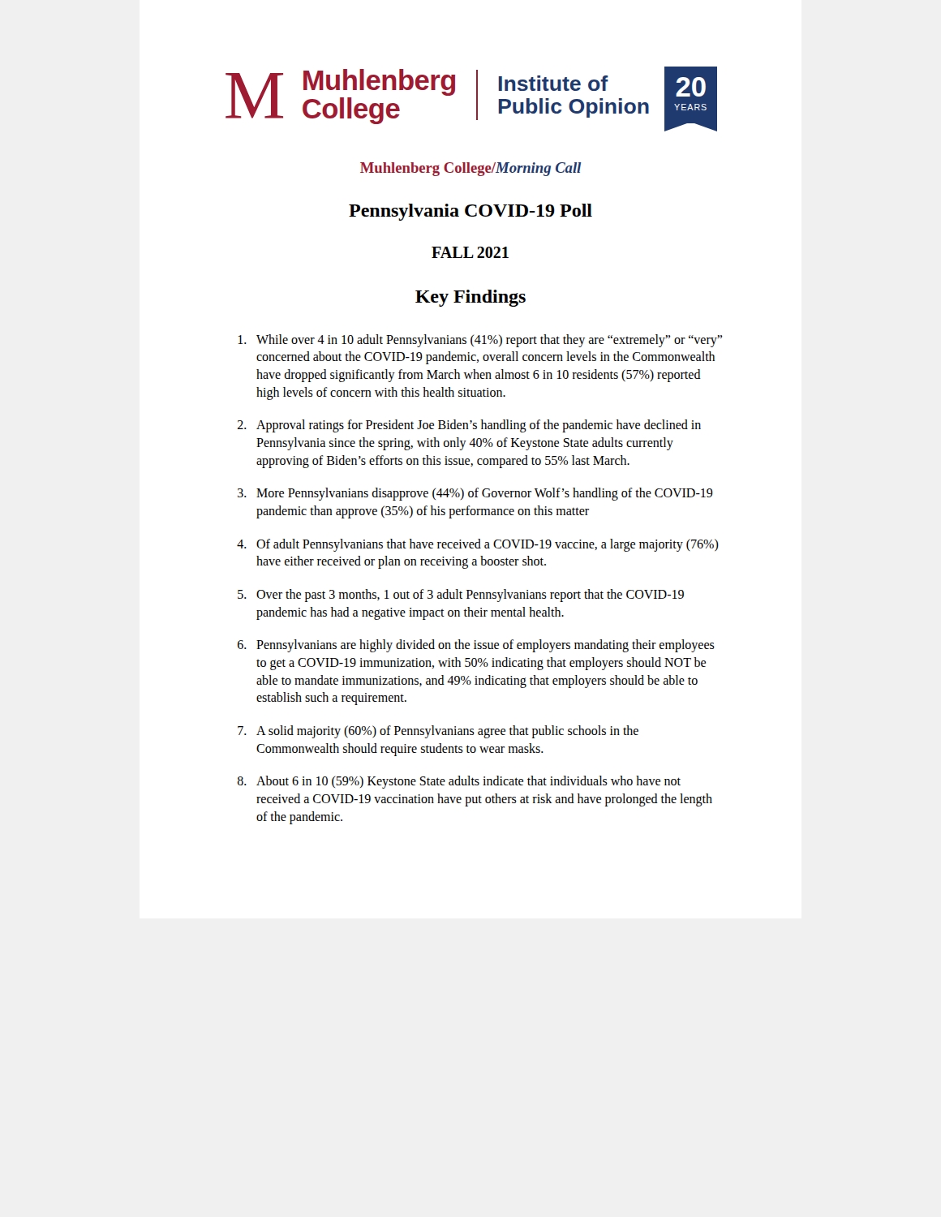M Muhlenberg
College Institute of
Public Opinion 20 YEARS
Muhlenberg College/Morning Call
Pennsylvania COVID-19 Poll
FALL 2021
Key Findings
While over 4 in 10 adult Pennsylvanians (41%) report that they are “extremely” or “very” concerned about the COVID-19 pandemic, overall concern levels in the Commonwealth have dropped significantly from March when almost 6 in 10 residents (57%) reported high levels of concern with this health situation.
Approval ratings for President Joe Biden’s handling of the pandemic have declined in Pennsylvania since the spring, with only 40% of Keystone State adults currently approving of Biden’s efforts on this issue, compared to 55% last March.
More Pennsylvanians disapprove (44%) of Governor Wolf’s handling of the COVID-19 pandemic than approve (35%) of his performance on this matter
Of adult Pennsylvanians that have received a COVID-19 vaccine, a large majority (76%) have either received or plan on receiving a booster shot.
Over the past 3 months, 1 out of 3 adult Pennsylvanians report that the COVID-19 pandemic has had a negative impact on their mental health.
Pennsylvanians are highly divided on the issue of employers mandating their employees to get a COVID-19 immunization, with 50% indicating that employers should NOT be able to mandate immunizations, and 49% indicating that employers should be able to establish such a requirement.
A solid majority (60%) of Pennsylvanians agree that public schools in the Commonwealth should require students to wear masks.
About 6 in 10 (59%) Keystone State adults indicate that individuals who have not received a COVID-19 vaccination have put others at risk and have prolonged the length of the pandemic.